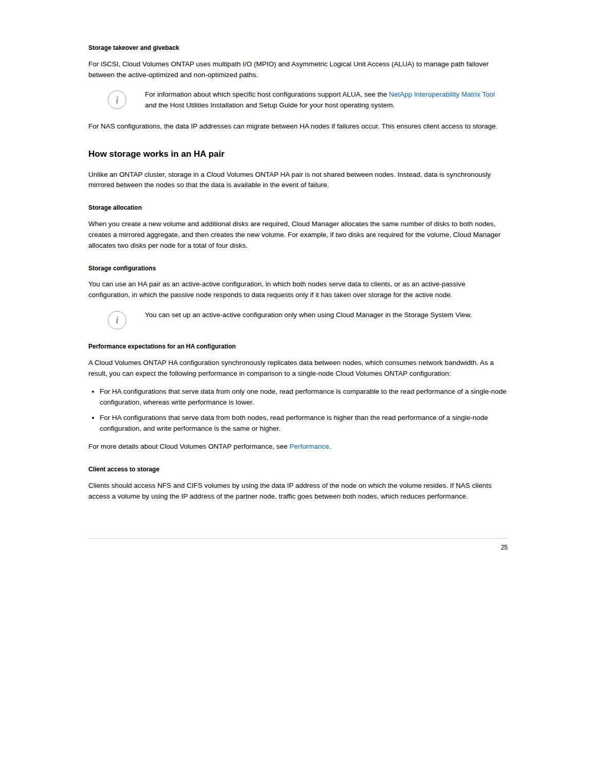Storage takeover and giveback
For iSCSI, Cloud Volumes ONTAP uses multipath I/O (MPIO) and Asymmetric Logical Unit Access (ALUA) to manage path failover between the active-optimized and non-optimized paths.
i
For information about which specific host configurations support ALUA, see the NetApp Interoperability Matrix Tool and the Host Utilities Installation and Setup Guide for your host operating system.
For NAS configurations, the data IP addresses can migrate between HA nodes if failures occur. This ensures client access to storage.
How storage works in an HA pair
Unlike an ONTAP cluster, storage in a Cloud Volumes ONTAP HA pair is not shared between nodes. Instead, data is synchronously mirrored between the nodes so that the data is available in the event of failure.
Storage allocation
When you create a new volume and additional disks are required, Cloud Manager allocates the same number of disks to both nodes, creates a mirrored aggregate, and then creates the new volume. For example, if two disks are required for the volume, Cloud Manager allocates two disks per node for a total of four disks.
Storage configurations
You can use an HA pair as an active-active configuration, in which both nodes serve data to clients, or as an active-passive configuration, in which the passive node responds to data requests only if it has taken over storage for the active node.
i
You can set up an active-active configuration only when using Cloud Manager in the Storage System View.
Performance expectations for an HA configuration
A Cloud Volumes ONTAP HA configuration synchronously replicates data between nodes, which consumes network bandwidth. As a result, you can expect the following performance in comparison to a single-node Cloud Volumes ONTAP configuration:
For HA configurations that serve data from only one node, read performance is comparable to the read performance of a single-node configuration, whereas write performance is lower.
For HA configurations that serve data from both nodes, read performance is higher than the read performance of a single-node configuration, and write performance is the same or higher.
For more details about Cloud Volumes ONTAP performance, see Performance.
Client access to storage
Clients should access NFS and CIFS volumes by using the data IP address of the node on which the volume resides. If NAS clients access a volume by using the IP address of the partner node, traffic goes between both nodes, which reduces performance.
25